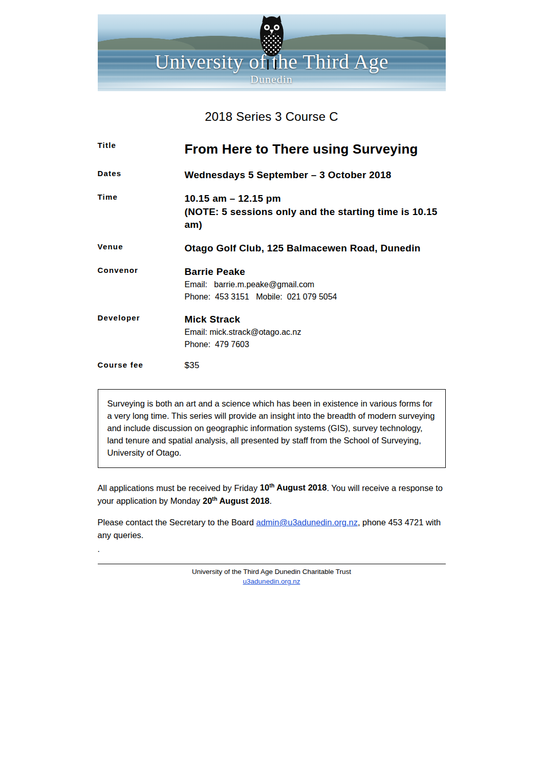University of the Third Age
Dunedin
2018 Series 3 Course C
| Title | From Here to There using Surveying |
| Dates | Wednesdays 5 September – 3 October 2018 |
| Time | 10.15 am – 12.15 pm (NOTE: 5 sessions only and the starting time is 10.15 am) |
| Venue | Otago Golf Club, 125 Balmacewen Road, Dunedin |
| Convenor | Barrie Peake Email: barrie.m.peake@gmail.com Phone: 453 3151 Mobile: 021 079 5054 |
| Developer | Mick Strack Email: mick.strack@otago.ac.nz Phone: 479 7603 |
| Course fee | $35 |
Surveying is both an art and a science which has been in existence in various forms for a very long time. This series will provide an insight into the breadth of modern surveying and include discussion on geographic information systems (GIS), survey technology, land tenure and spatial analysis, all presented by staff from the School of Surveying, University of Otago.
All applications must be received by Friday 10th August 2018. You will receive a response to your application by Monday 20th August 2018.
Please contact the Secretary to the Board admin@u3adunedin.org.nz, phone 453 4721 with any queries.
.
University of the Third Age Dunedin Charitable Trust
u3adunedin.org.nz